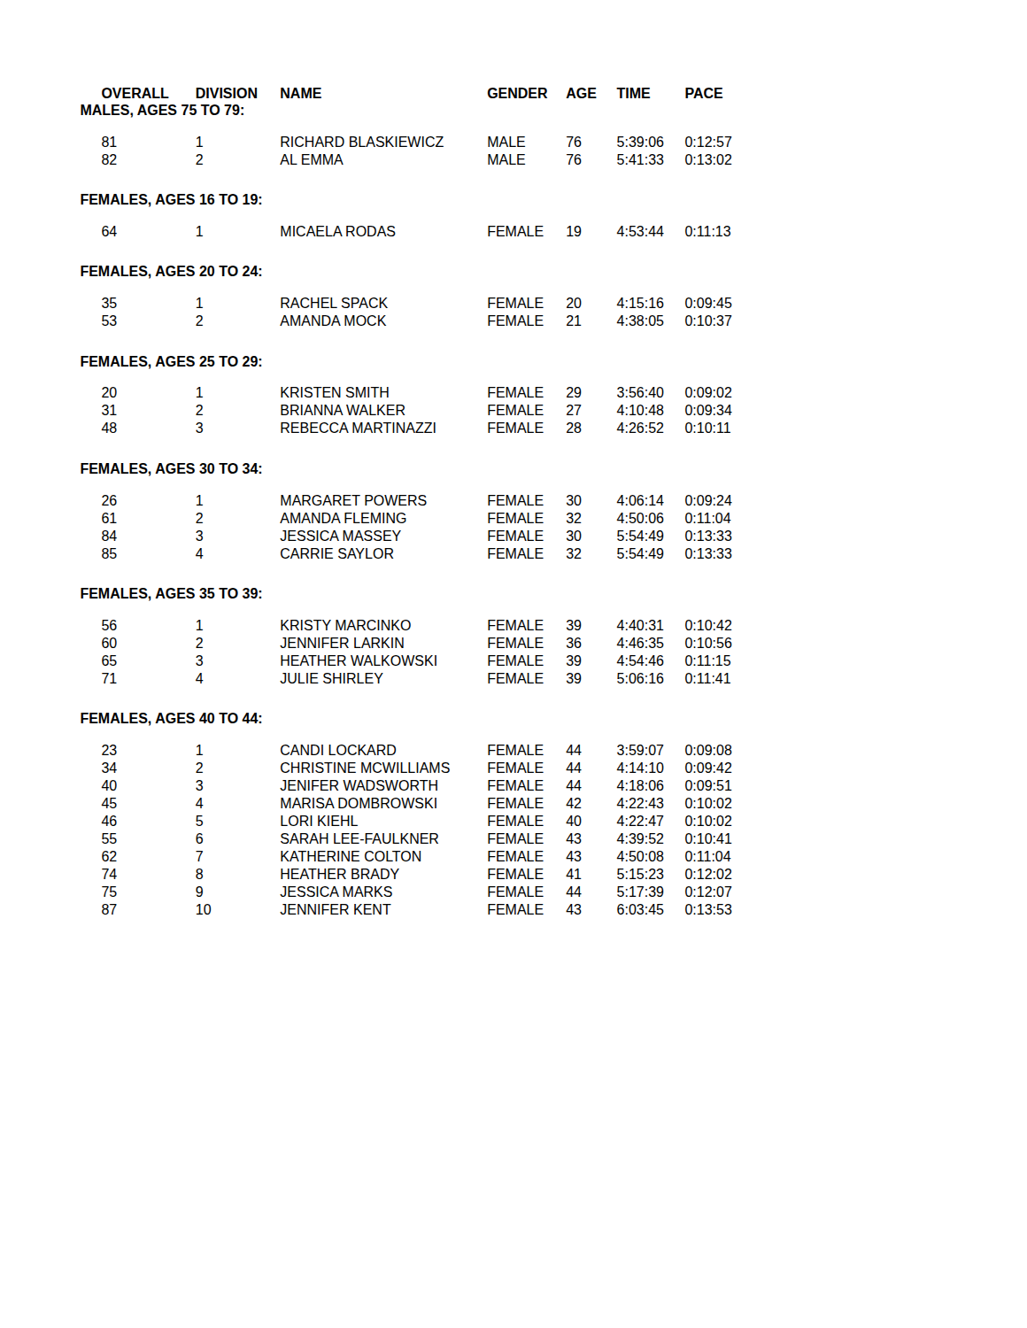| OVERALL | DIVISION | NAME | GENDER | AGE | TIME | PACE |
| --- | --- | --- | --- | --- | --- | --- |
| MALES, AGES 75 TO 79: |
| 81 | 1 | RICHARD BLASKIEWICZ | MALE | 76 | 5:39:06 | 0:12:57 |
| 82 | 2 | AL EMMA | MALE | 76 | 5:41:33 | 0:13:02 |
| FEMALES, AGES 16 TO 19: |
| 64 | 1 | MICAELA RODAS | FEMALE | 19 | 4:53:44 | 0:11:13 |
| FEMALES, AGES 20 TO 24: |
| 35 | 1 | RACHEL SPACK | FEMALE | 20 | 4:15:16 | 0:09:45 |
| 53 | 2 | AMANDA MOCK | FEMALE | 21 | 4:38:05 | 0:10:37 |
| FEMALES, AGES 25 TO 29: |
| 20 | 1 | KRISTEN SMITH | FEMALE | 29 | 3:56:40 | 0:09:02 |
| 31 | 2 | BRIANNA WALKER | FEMALE | 27 | 4:10:48 | 0:09:34 |
| 48 | 3 | REBECCA MARTINAZZI | FEMALE | 28 | 4:26:52 | 0:10:11 |
| FEMALES, AGES 30 TO 34: |
| 26 | 1 | MARGARET POWERS | FEMALE | 30 | 4:06:14 | 0:09:24 |
| 61 | 2 | AMANDA FLEMING | FEMALE | 32 | 4:50:06 | 0:11:04 |
| 84 | 3 | JESSICA MASSEY | FEMALE | 30 | 5:54:49 | 0:13:33 |
| 85 | 4 | CARRIE SAYLOR | FEMALE | 32 | 5:54:49 | 0:13:33 |
| FEMALES, AGES 35 TO 39: |
| 56 | 1 | KRISTY MARCINKO | FEMALE | 39 | 4:40:31 | 0:10:42 |
| 60 | 2 | JENNIFER LARKIN | FEMALE | 36 | 4:46:35 | 0:10:56 |
| 65 | 3 | HEATHER WALKOWSKI | FEMALE | 39 | 4:54:46 | 0:11:15 |
| 71 | 4 | JULIE SHIRLEY | FEMALE | 39 | 5:06:16 | 0:11:41 |
| FEMALES, AGES 40 TO 44: |
| 23 | 1 | CANDI LOCKARD | FEMALE | 44 | 3:59:07 | 0:09:08 |
| 34 | 2 | CHRISTINE MCWILLIAMS | FEMALE | 44 | 4:14:10 | 0:09:42 |
| 40 | 3 | JENIFER WADSWORTH | FEMALE | 44 | 4:18:06 | 0:09:51 |
| 45 | 4 | MARISA DOMBROWSKI | FEMALE | 42 | 4:22:43 | 0:10:02 |
| 46 | 5 | LORI KIEHL | FEMALE | 40 | 4:22:47 | 0:10:02 |
| 55 | 6 | SARAH LEE-FAULKNER | FEMALE | 43 | 4:39:52 | 0:10:41 |
| 62 | 7 | KATHERINE COLTON | FEMALE | 43 | 4:50:08 | 0:11:04 |
| 74 | 8 | HEATHER BRADY | FEMALE | 41 | 5:15:23 | 0:12:02 |
| 75 | 9 | JESSICA MARKS | FEMALE | 44 | 5:17:39 | 0:12:07 |
| 87 | 10 | JENNIFER KENT | FEMALE | 43 | 6:03:45 | 0:13:53 |